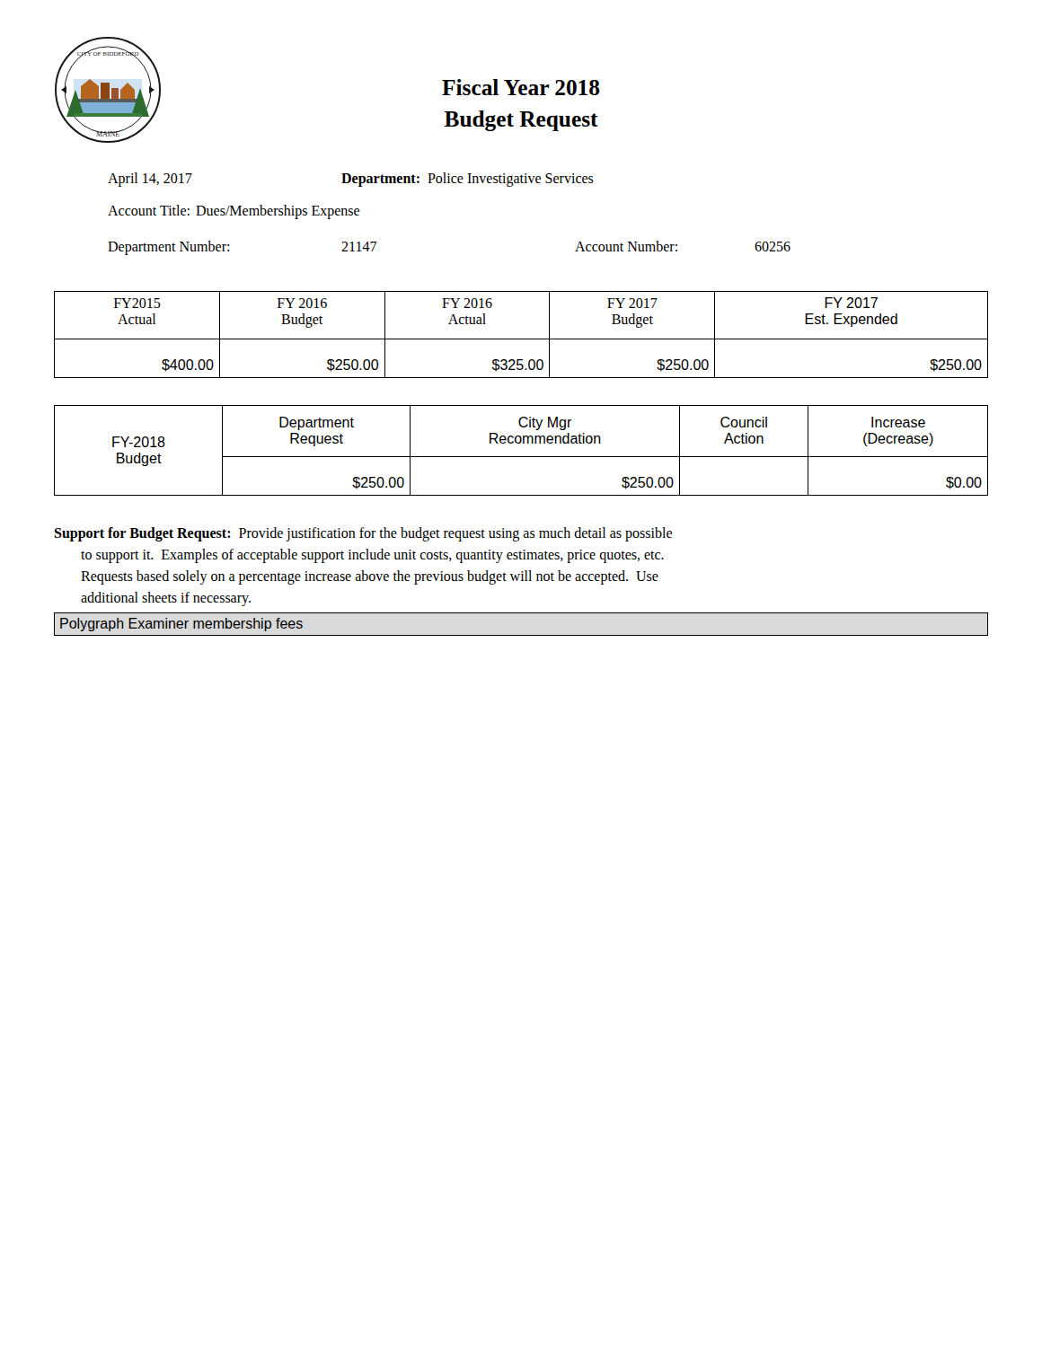CITY OF BIDDEFORD MAINE
Fiscal Year 2018
Budget Request
April 14, 2017
Department: Police Investigative Services
Account Title: Dues/Memberships Expense
Department Number:
21147
Account Number:
60256
| FY2015 Actual | FY 2016 Budget | FY 2016 Actual | FY 2017 Budget | FY 2017 Est. Expended |
| --- | --- | --- | --- | --- |
| $400.00 | $250.00 | $325.00 | $250.00 | $250.00 |
| FY-2018 Budget | Department Request | City Mgr Recommendation | Council Action | Increase (Decrease) |
| $250.00 | $250.00 | | $0.00 |
Support for Budget Request: Provide justification for the budget request using as much detail as possible
to support it. Examples of acceptable support include unit costs, quantity estimates, price quotes, etc.
Requests based solely on a percentage increase above the previous budget will not be accepted. Use
additional sheets if necessary.
Polygraph Examiner membership fees